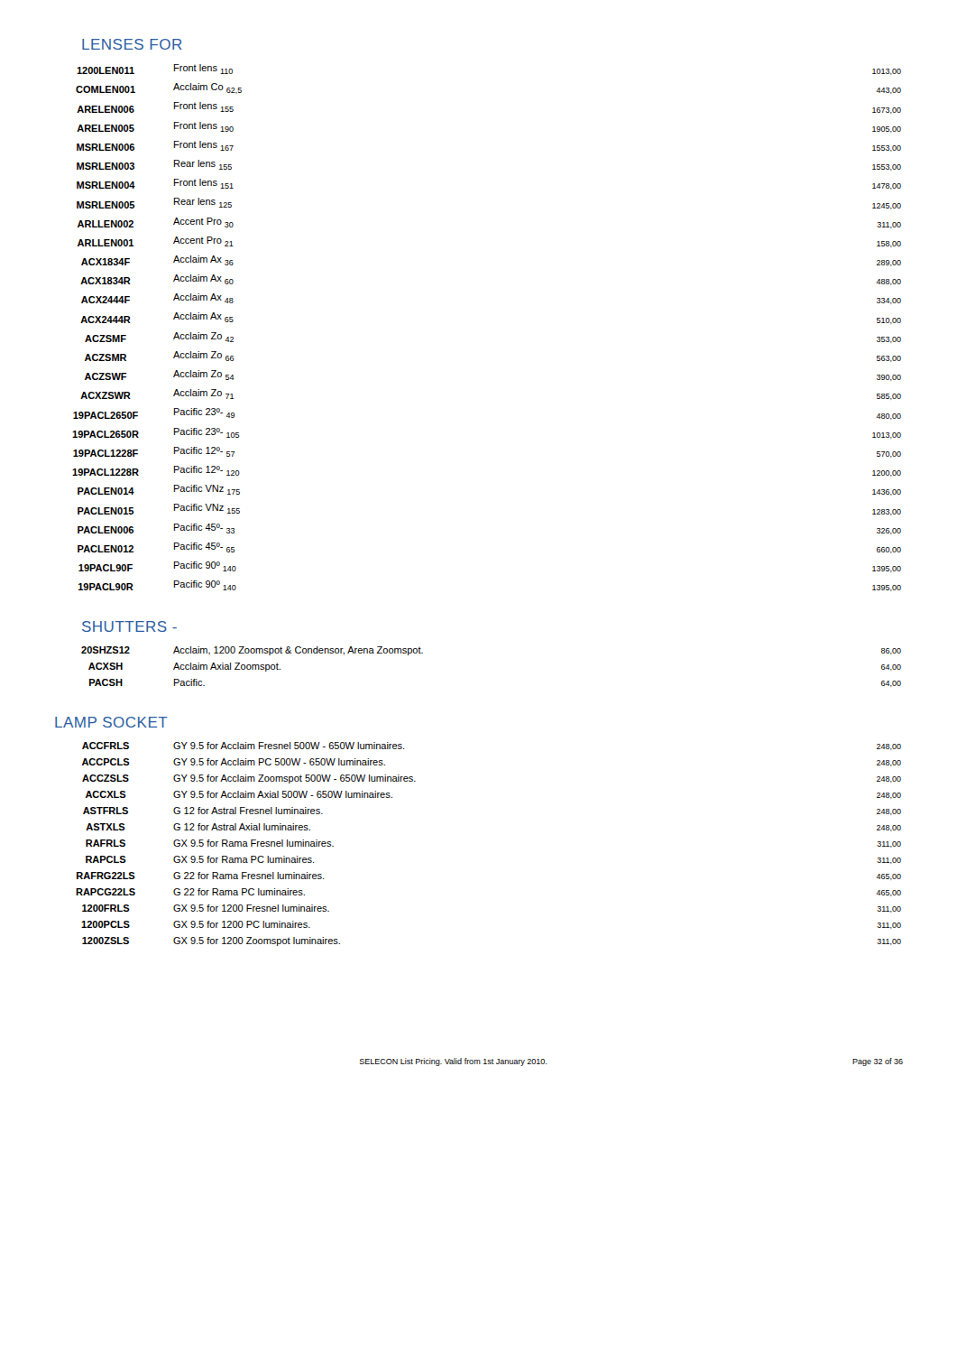LENSES FOR
| 1200LEN011 | Front lens 110 | 1013,00 |
| COMLEN001 | Acclaim Co 62,5 | 443,00 |
| ARELEN006 | Front lens 155 | 1673,00 |
| ARELEN005 | Front lens 190 | 1905,00 |
| MSRLEN006 | Front lens 167 | 1553,00 |
| MSRLEN003 | Rear lens 155 | 1553,00 |
| MSRLEN004 | Front lens 151 | 1478,00 |
| MSRLEN005 | Rear lens 125 | 1245,00 |
| ARLLEN002 | Accent Pro 30 | 311,00 |
| ARLLEN001 | Accent Pro 21 | 158,00 |
| ACX1834F | Acclaim Ax 36 | 289,00 |
| ACX1834R | Acclaim Ax 60 | 488,00 |
| ACX2444F | Acclaim Ax 48 | 334,00 |
| ACX2444R | Acclaim Ax 65 | 510,00 |
| ACZSMF | Acclaim Zo 42 | 353,00 |
| ACZSMR | Acclaim Zo 66 | 563,00 |
| ACZSWF | Acclaim Zo 54 | 390,00 |
| ACXZSWR | Acclaim Zo 71 | 585,00 |
| 19PACL2650F | Pacific 23º- 49 | 480,00 |
| 19PACL2650R | Pacific 23º- 105 | 1013,00 |
| 19PACL1228F | Pacific 12º- 57 | 570,00 |
| 19PACL1228R | Pacific 12º- 120 | 1200,00 |
| PACLEN014 | Pacific VNz 175 | 1436,00 |
| PACLEN015 | Pacific VNz 155 | 1283,00 |
| PACLEN006 | Pacific 45º- 33 | 326,00 |
| PACLEN012 | Pacific 45º- 65 | 660,00 |
| 19PACL90F | Pacific 90º 140 | 1395,00 |
| 19PACL90R | Pacific 90º 140 | 1395,00 |
SHUTTERS -
| 20SHZS12 | Acclaim, 1200 Zoomspot & Condensor, Arena Zoomspot. | 86,00 |
| ACXSH | Acclaim Axial Zoomspot. | 64,00 |
| PACSH | Pacific. | 64,00 |
LAMP SOCKET
| ACCFRLS | GY 9.5 for Acclaim Fresnel 500W - 650W luminaires. | 248,00 |
| ACCPCLS | GY 9.5 for Acclaim PC 500W - 650W luminaires. | 248,00 |
| ACCZSLS | GY 9.5 for Acclaim Zoomspot 500W - 650W luminaires. | 248,00 |
| ACCXLS | GY 9.5 for Acclaim Axial 500W - 650W luminaires. | 248,00 |
| ASTFRLS | G 12 for Astral Fresnel luminaires. | 248,00 |
| ASTXLS | G 12 for Astral Axial luminaires. | 248,00 |
| RAFRLS | GX 9.5 for Rama Fresnel luminaires. | 311,00 |
| RAPCLS | GX 9.5 for Rama PC luminaires. | 311,00 |
| RAFRG22LS | G 22 for Rama Fresnel luminaires. | 465,00 |
| RAPCG22LS | G 22 for Rama PC luminaires. | 465,00 |
| 1200FRLS | GX 9.5 for 1200 Fresnel luminaires. | 311,00 |
| 1200PCLS | GX 9.5 for 1200 PC luminaires. | 311,00 |
| 1200ZSLS | GX 9.5 for 1200 Zoomspot luminaires. | 311,00 |
SELECON List Pricing. Valid from 1st January 2010.
Page 32 of 36